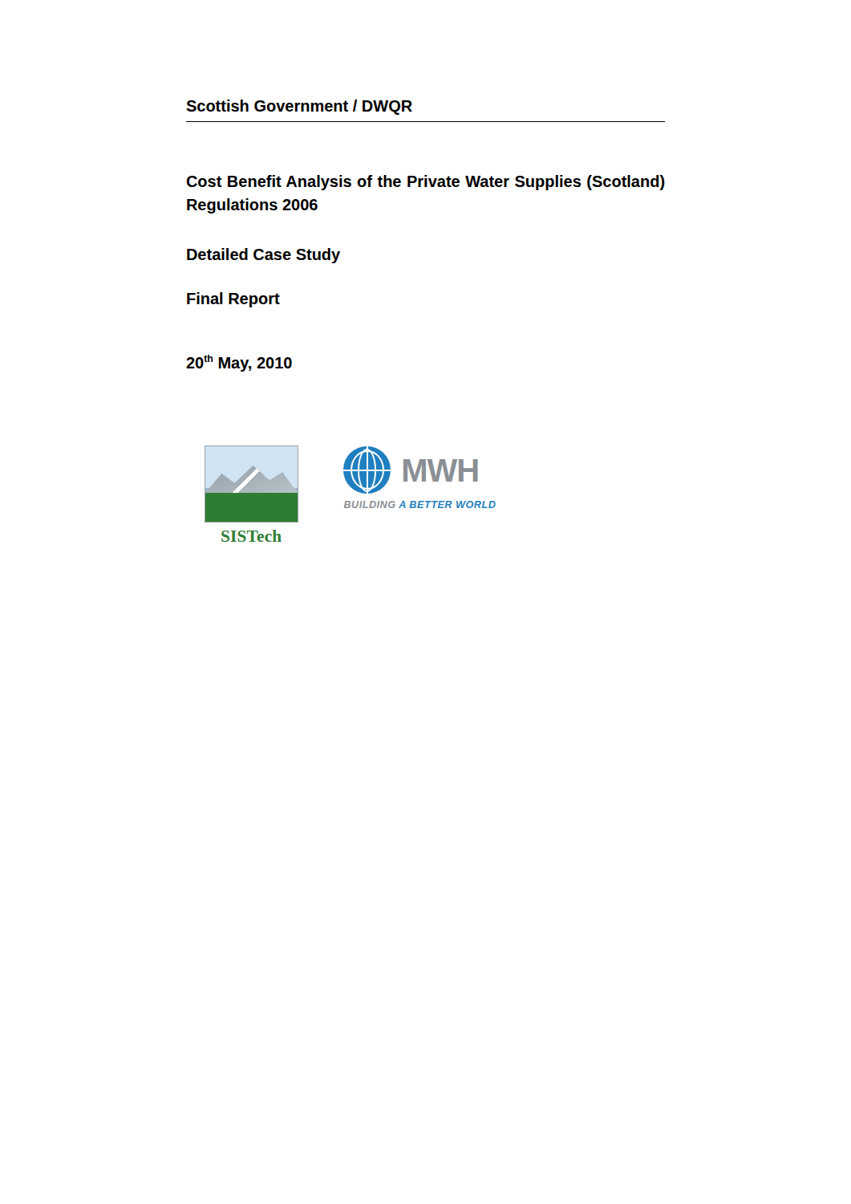Scottish Government / DWQR
Cost Benefit Analysis of the Private Water Supplies (Scotland) Regulations 2006
Detailed Case Study
Final Report
20th May, 2010
SISTech
MWH
BUILDING A BETTER WORLD